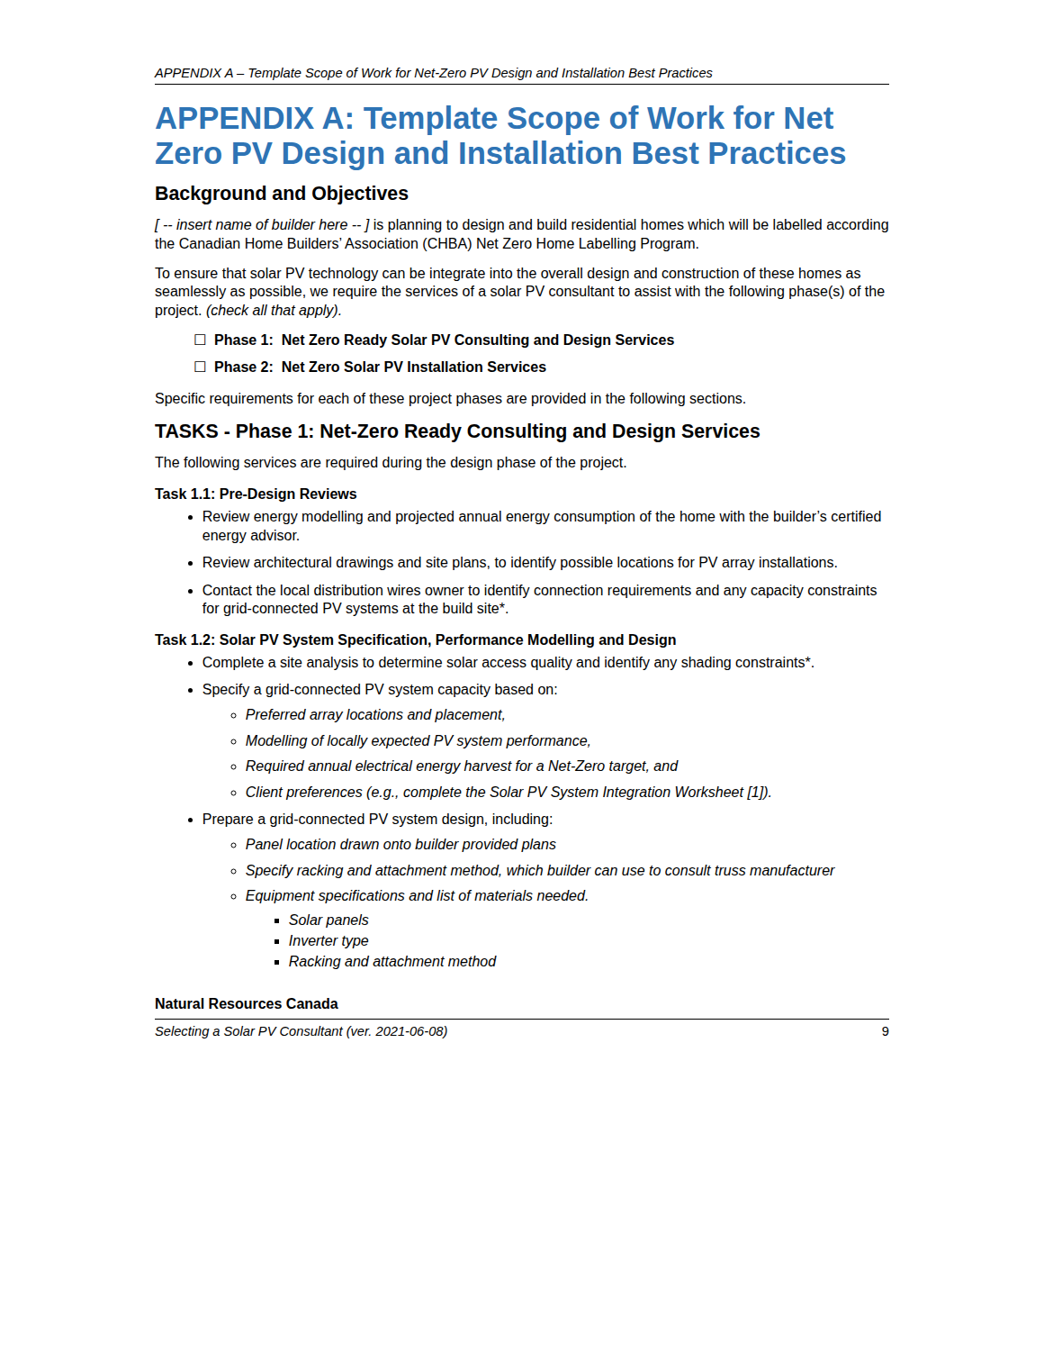APPENDIX A – Template Scope of Work for Net-Zero PV Design and Installation Best Practices
APPENDIX A: Template Scope of Work for Net Zero PV Design and Installation Best Practices
Background and Objectives
[ -- insert name of builder here -- ] is planning to design and build residential homes which will be labelled according the Canadian Home Builders’ Association (CHBA) Net Zero Home Labelling Program.
To ensure that solar PV technology can be integrate into the overall design and construction of these homes as seamlessly as possible, we require the services of a solar PV consultant to assist with the following phase(s) of the project. (check all that apply).
☐ Phase 1: Net Zero Ready Solar PV Consulting and Design Services
☐ Phase 2: Net Zero Solar PV Installation Services
Specific requirements for each of these project phases are provided in the following sections.
TASKS - Phase 1: Net-Zero Ready Consulting and Design Services
The following services are required during the design phase of the project.
Task 1.1: Pre-Design Reviews
Review energy modelling and projected annual energy consumption of the home with the builder’s certified energy advisor.
Review architectural drawings and site plans, to identify possible locations for PV array installations.
Contact the local distribution wires owner to identify connection requirements and any capacity constraints for grid-connected PV systems at the build site*.
Task 1.2: Solar PV System Specification, Performance Modelling and Design
Complete a site analysis to determine solar access quality and identify any shading constraints*.
Specify a grid-connected PV system capacity based on:
Preferred array locations and placement,
Modelling of locally expected PV system performance,
Required annual electrical energy harvest for a Net-Zero target, and
Client preferences (e.g., complete the Solar PV System Integration Worksheet [1]).
Prepare a grid-connected PV system design, including:
Panel location drawn onto builder provided plans
Specify racking and attachment method, which builder can use to consult truss manufacturer
Equipment specifications and list of materials needed.
Solar panels
Inverter type
Racking and attachment method
Natural Resources Canada
Selecting a Solar PV Consultant (ver. 2021-06-08) 9